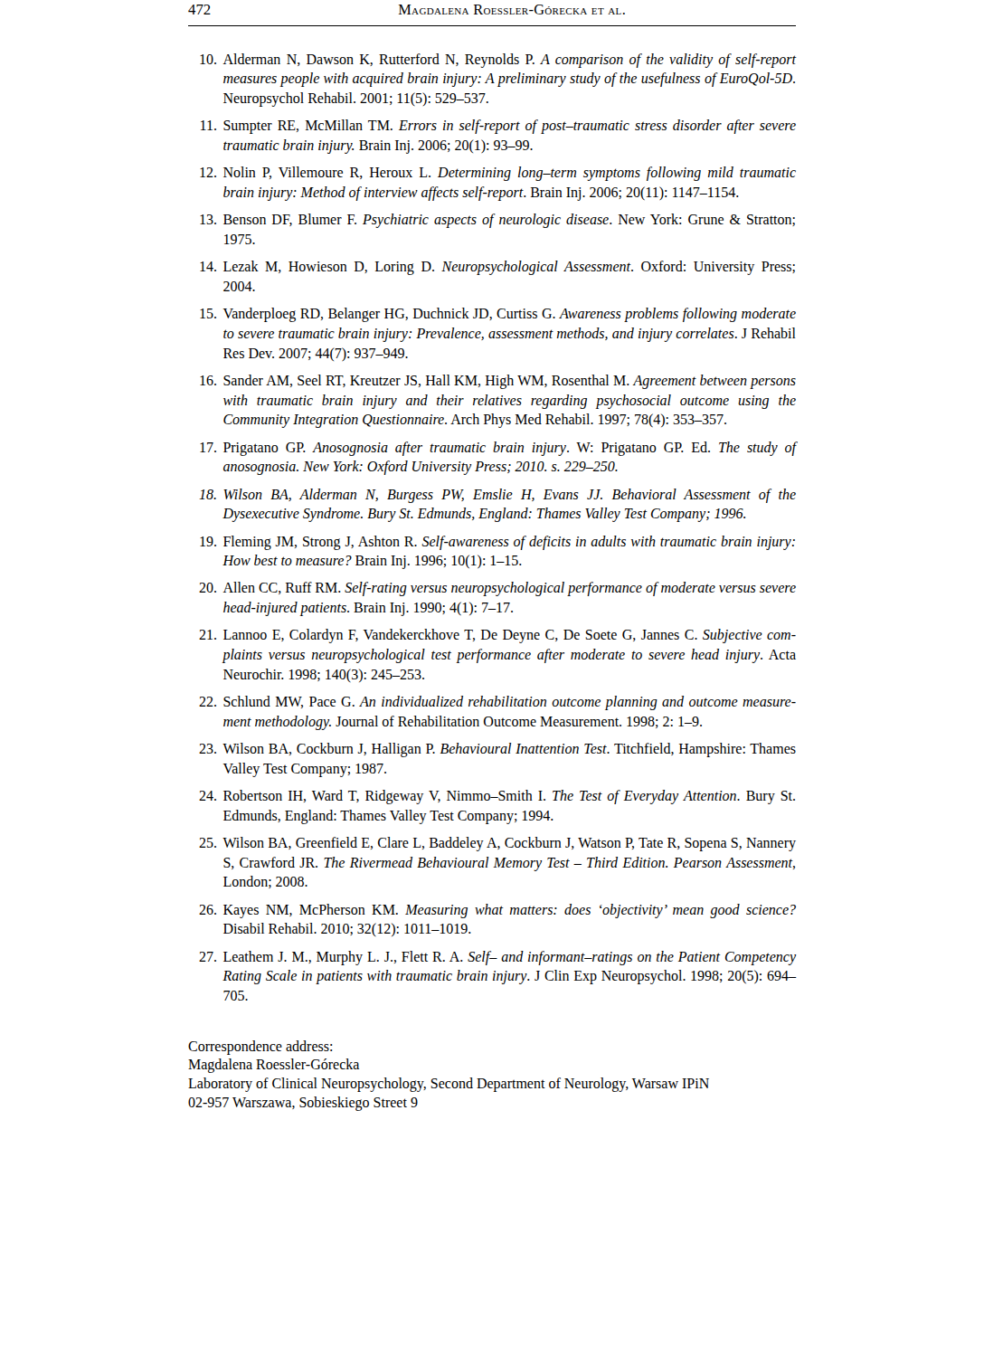472 Magdalena Roessler-Górecka et al.
Alderman N, Dawson K, Rutterford N, Reynolds P. A comparison of the validity of self-report measures people with acquired brain injury: A preliminary study of the usefulness of EuroQol-5D. Neuropsychol Rehabil. 2001; 11(5): 529–537.
Sumpter RE, McMillan TM. Errors in self-report of post–traumatic stress disorder after severe traumatic brain injury. Brain Inj. 2006; 20(1): 93–99.
Nolin P, Villemoure R, Heroux L. Determining long–term symptoms following mild traumatic brain injury: Method of interview affects self-report. Brain Inj. 2006; 20(11): 1147–1154.
Benson DF, Blumer F. Psychiatric aspects of neurologic disease. New York: Grune & Stratton; 1975.
Lezak M, Howieson D, Loring D. Neuropsychological Assessment. Oxford: University Press; 2004.
Vanderploeg RD, Belanger HG, Duchnick JD, Curtiss G. Awareness problems following moderate to severe traumatic brain injury: Prevalence, assessment methods, and injury correlates. J Rehabil Res Dev. 2007; 44(7): 937–949.
Sander AM, Seel RT, Kreutzer JS, Hall KM, High WM, Rosenthal M. Agreement between persons with traumatic brain injury and their relatives regarding psychosocial outcome using the Community Integration Questionnaire. Arch Phys Med Rehabil. 1997; 78(4): 353–357.
Prigatano GP. Anosognosia after traumatic brain injury. W: Prigatano GP. Ed. The study of anosognosia. New York: Oxford University Press; 2010. s. 229–250.
Wilson BA, Alderman N, Burgess PW, Emslie H, Evans JJ. Behavioral Assessment of the Dysexecutive Syndrome. Bury St. Edmunds, England: Thames Valley Test Company; 1996.
Fleming JM, Strong J, Ashton R. Self-awareness of deficits in adults with traumatic brain injury: How best to measure? Brain Inj. 1996; 10(1): 1–15.
Allen CC, Ruff RM. Self-rating versus neuropsychological performance of moderate versus severe head-injured patients. Brain Inj. 1990; 4(1): 7–17.
Lannoo E, Colardyn F, Vandekerckhove T, De Deyne C, De Soete G, Jannes C. Subjective complaints versus neuropsychological test performance after moderate to severe head injury. Acta Neurochir. 1998; 140(3): 245–253.
Schlund MW, Pace G. An individualized rehabilitation outcome planning and outcome measurement methodology. Journal of Rehabilitation Outcome Measurement. 1998; 2: 1–9.
Wilson BA, Cockburn J, Halligan P. Behavioural Inattention Test. Titchfield, Hampshire: Thames Valley Test Company; 1987.
Robertson IH, Ward T, Ridgeway V, Nimmo–Smith I. The Test of Everyday Attention. Bury St. Edmunds, England: Thames Valley Test Company; 1994.
Wilson BA, Greenfield E, Clare L, Baddeley A, Cockburn J, Watson P, Tate R, Sopena S, Nannery S, Crawford JR. The Rivermead Behavioural Memory Test – Third Edition. Pearson Assessment, London; 2008.
Kayes NM, McPherson KM. Measuring what matters: does ‘objectivity’ mean good science? Disabil Rehabil. 2010; 32(12): 1011–1019.
Leathem J. M., Murphy L. J., Flett R. A. Self– and informant–ratings on the Patient Competency Rating Scale in patients with traumatic brain injury. J Clin Exp Neuropsychol. 1998; 20(5): 694–705.
Correspondence address:
Magdalena Roessler-Górecka
Laboratory of Clinical Neuropsychology, Second Department of Neurology, Warsaw IPiN
02-957 Warszawa, Sobieskiego Street 9